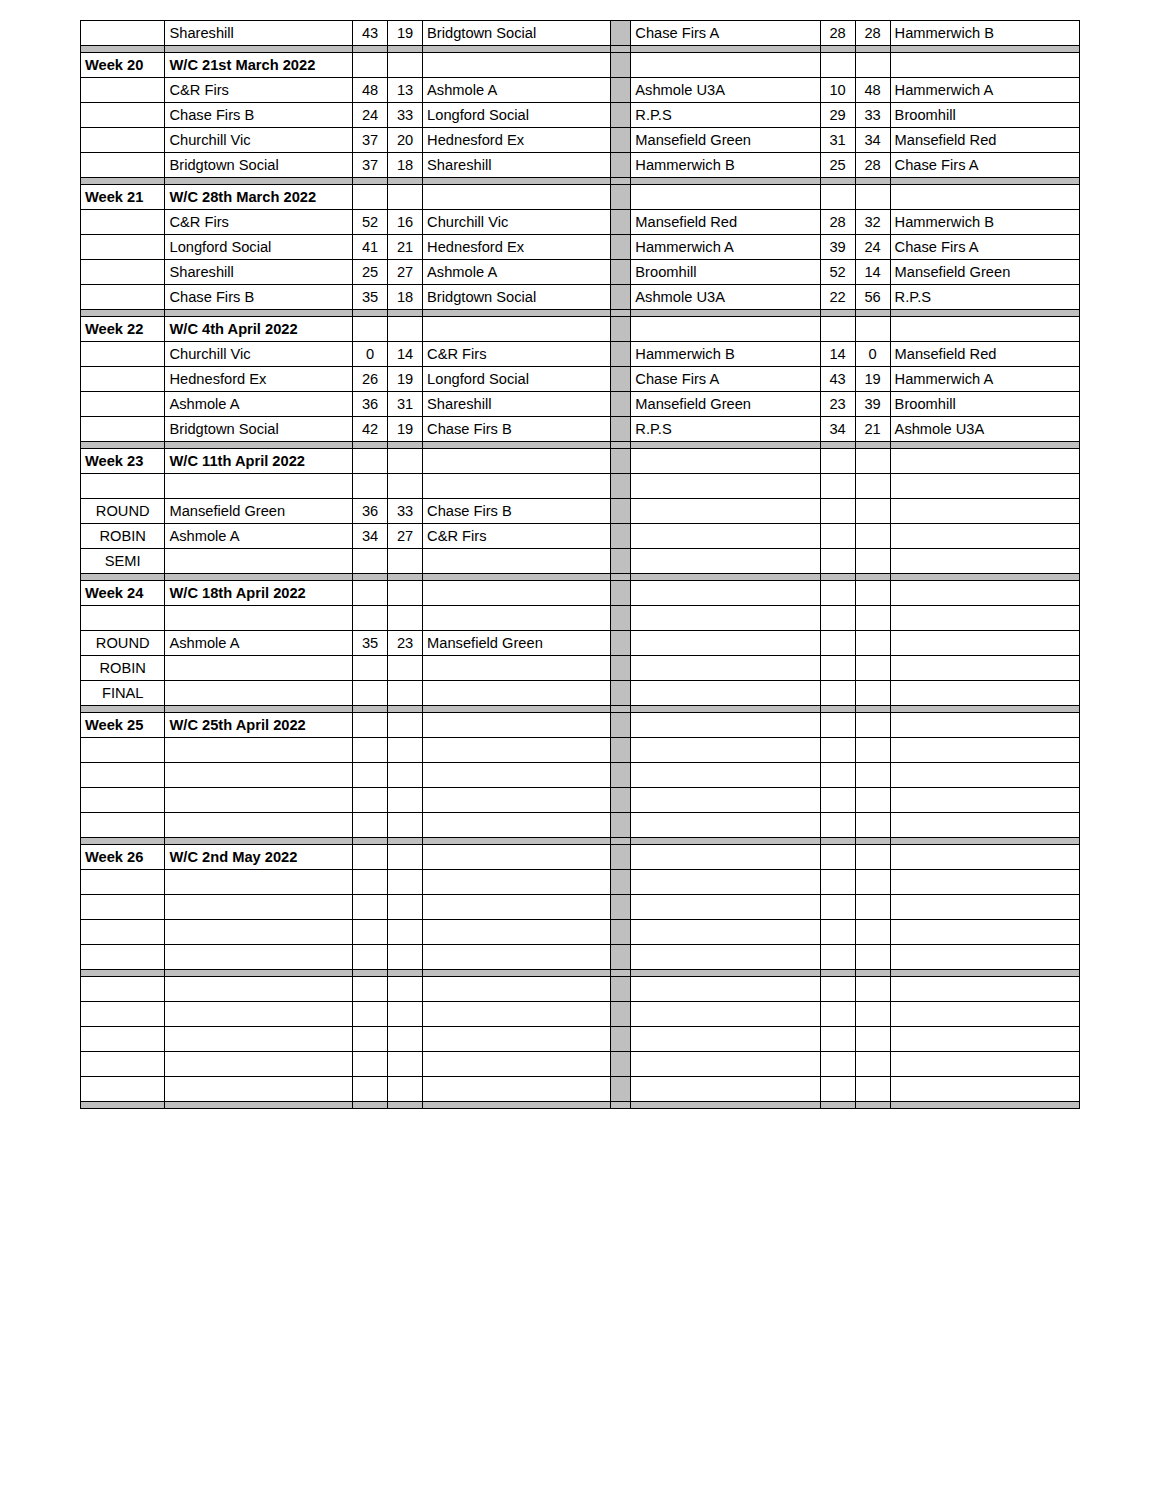| | Shareshill | 43 | 19 | Bridgtown Social | | Chase Firs A | 28 | 28 | Hammerwich B |
| Week 20 | W/C 21st March 2022 | | | | | | | | |
| | C&R Firs | 48 | 13 | Ashmole A | | Ashmole U3A | 10 | 48 | Hammerwich A |
| | Chase Firs B | 24 | 33 | Longford Social | | R.P.S | 29 | 33 | Broomhill |
| | Churchill Vic | 37 | 20 | Hednesford Ex | | Mansefield Green | 31 | 34 | Mansefield Red |
| | Bridgtown Social | 37 | 18 | Shareshill | | Hammerwich B | 25 | 28 | Chase Firs A |
| Week 21 | W/C 28th March 2022 | | | | | | | | |
| | C&R Firs | 52 | 16 | Churchill Vic | | Mansefield Red | 28 | 32 | Hammerwich B |
| | Longford Social | 41 | 21 | Hednesford Ex | | Hammerwich A | 39 | 24 | Chase Firs A |
| | Shareshill | 25 | 27 | Ashmole A | | Broomhill | 52 | 14 | Mansefield Green |
| | Chase Firs B | 35 | 18 | Bridgtown Social | | Ashmole U3A | 22 | 56 | R.P.S |
| Week 22 | W/C 4th April 2022 | | | | | | | | |
| | Churchill Vic | 0 | 14 | C&R Firs | | Hammerwich B | 14 | 0 | Mansefield Red |
| | Hednesford Ex | 26 | 19 | Longford Social | | Chase Firs A | 43 | 19 | Hammerwich A |
| | Ashmole A | 36 | 31 | Shareshill | | Mansefield Green | 23 | 39 | Broomhill |
| | Bridgtown Social | 42 | 19 | Chase Firs B | | R.P.S | 34 | 21 | Ashmole U3A |
| Week 23 | W/C 11th April 2022 | | | | | | | | |
| ROUND | Mansefield Green | 36 | 33 | Chase Firs B | | | | | |
| ROBIN | Ashmole A | 34 | 27 | C&R Firs | | | | | |
| SEMI | | | | | | | | | |
| Week 24 | W/C 18th April 2022 | | | | | | | | |
| ROUND | Ashmole A | 35 | 23 | Mansefield Green | | | | | |
| ROBIN | | | | | | | | | |
| FINAL | | | | | | | | | |
| Week 25 | W/C 25th April 2022 | | | | | | | | |
| Week 26 | W/C 2nd May 2022 | | | | | | | | |